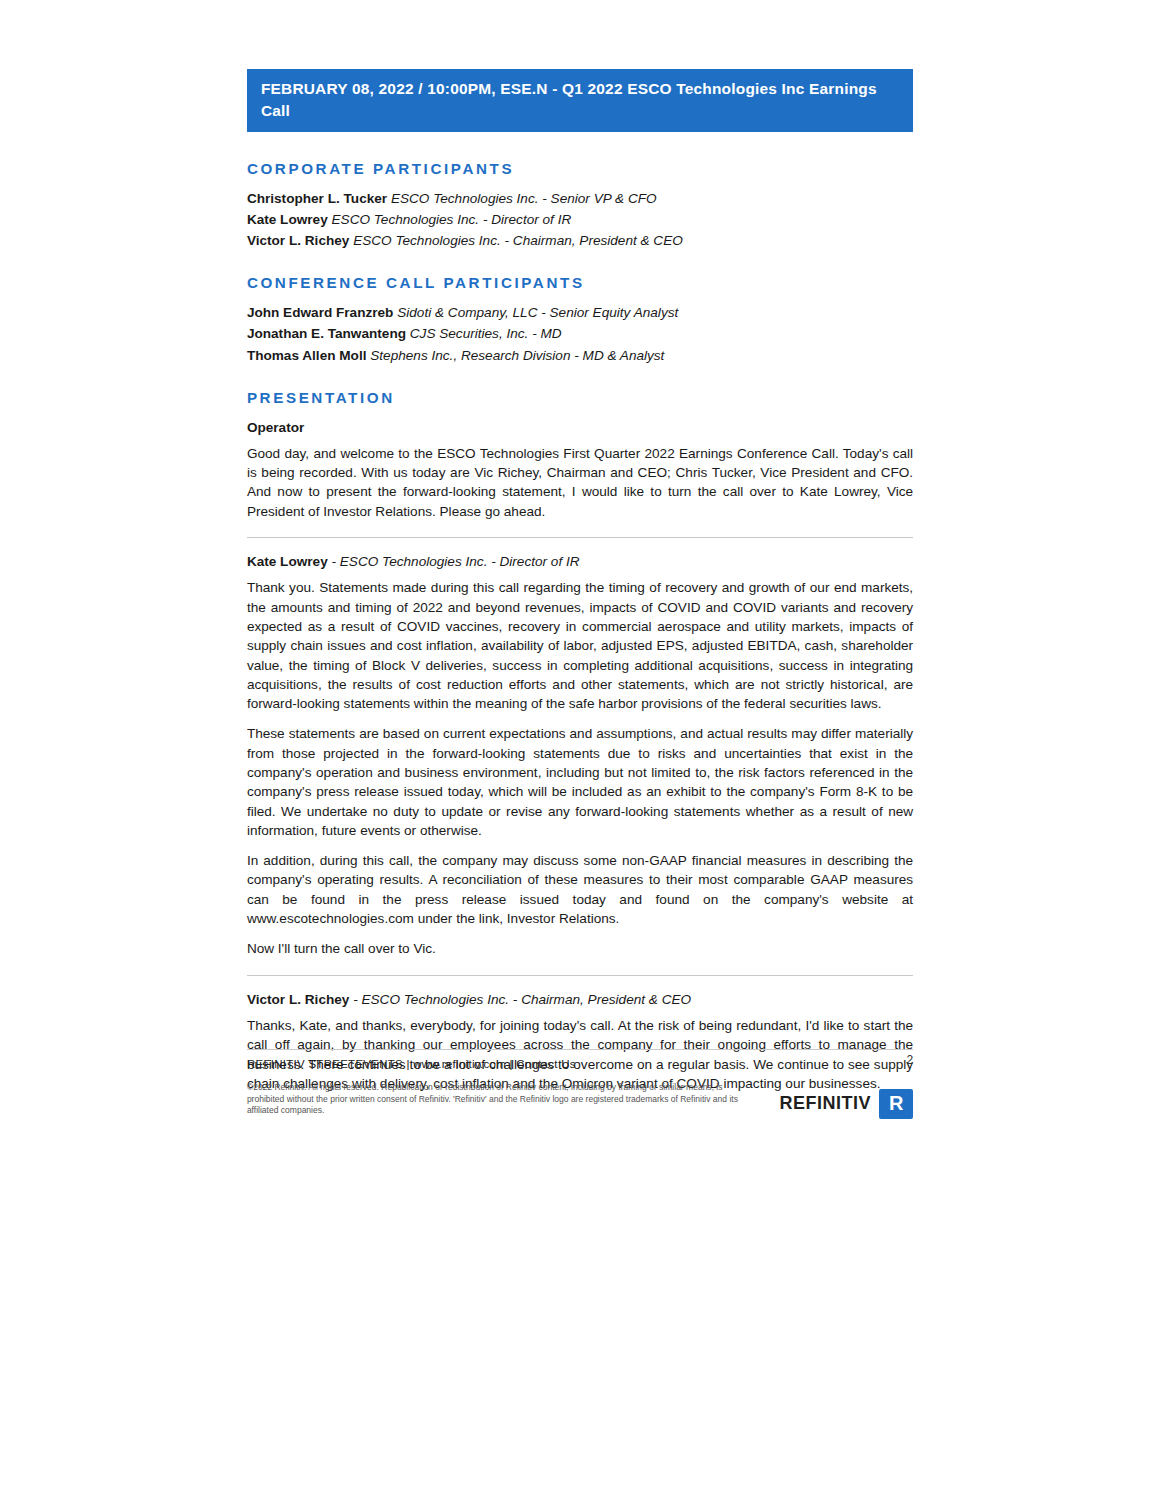FEBRUARY 08, 2022 / 10:00PM, ESE.N - Q1 2022 ESCO Technologies Inc Earnings Call
Corporate Participants
Christopher L. Tucker ESCO Technologies Inc. - Senior VP & CFO
Kate Lowrey ESCO Technologies Inc. - Director of IR
Victor L. Richey ESCO Technologies Inc. - Chairman, President & CEO
Conference Call Participants
John Edward Franzreb Sidoti & Company, LLC - Senior Equity Analyst
Jonathan E. Tanwanteng CJS Securities, Inc. - MD
Thomas Allen Moll Stephens Inc., Research Division - MD & Analyst
Presentation
Operator
Good day, and welcome to the ESCO Technologies First Quarter 2022 Earnings Conference Call. Today's call is being recorded. With us today are Vic Richey, Chairman and CEO; Chris Tucker, Vice President and CFO. And now to present the forward-looking statement, I would like to turn the call over to Kate Lowrey, Vice President of Investor Relations. Please go ahead.
Kate Lowrey - ESCO Technologies Inc. - Director of IR
Thank you. Statements made during this call regarding the timing of recovery and growth of our end markets, the amounts and timing of 2022 and beyond revenues, impacts of COVID and COVID variants and recovery expected as a result of COVID vaccines, recovery in commercial aerospace and utility markets, impacts of supply chain issues and cost inflation, availability of labor, adjusted EPS, adjusted EBITDA, cash, shareholder value, the timing of Block V deliveries, success in completing additional acquisitions, success in integrating acquisitions, the results of cost reduction efforts and other statements, which are not strictly historical, are forward-looking statements within the meaning of the safe harbor provisions of the federal securities laws.
These statements are based on current expectations and assumptions, and actual results may differ materially from those projected in the forward-looking statements due to risks and uncertainties that exist in the company's operation and business environment, including but not limited to, the risk factors referenced in the company's press release issued today, which will be included as an exhibit to the company's Form 8-K to be filed. We undertake no duty to update or revise any forward-looking statements whether as a result of new information, future events or otherwise.
In addition, during this call, the company may discuss some non-GAAP financial measures in describing the company's operating results. A reconciliation of these measures to their most comparable GAAP measures can be found in the press release issued today and found on the company's website at www.escotechnologies.com under the link, Investor Relations.
Now I'll turn the call over to Vic.
Victor L. Richey - ESCO Technologies Inc. - Chairman, President & CEO
Thanks, Kate, and thanks, everybody, for joining today's call. At the risk of being redundant, I'd like to start the call off again, by thanking our employees across the company for their ongoing efforts to manage the business. There continues to be a lot of challenges to overcome on a regular basis. We continue to see supply chain challenges with delivery, cost inflation and the Omicron variant of COVID impacting our businesses.
2
REFINITIV STREETEVENTS | www.refinitiv.com | Contact Us
©2022 Refinitiv. All rights reserved. Republication or redistribution of Refinitiv content, including by framing or similar means, is prohibited without the prior written consent of Refinitiv. 'Refinitiv' and the Refinitiv logo are registered trademarks of Refinitiv and its affiliated companies.
REFINITIV R